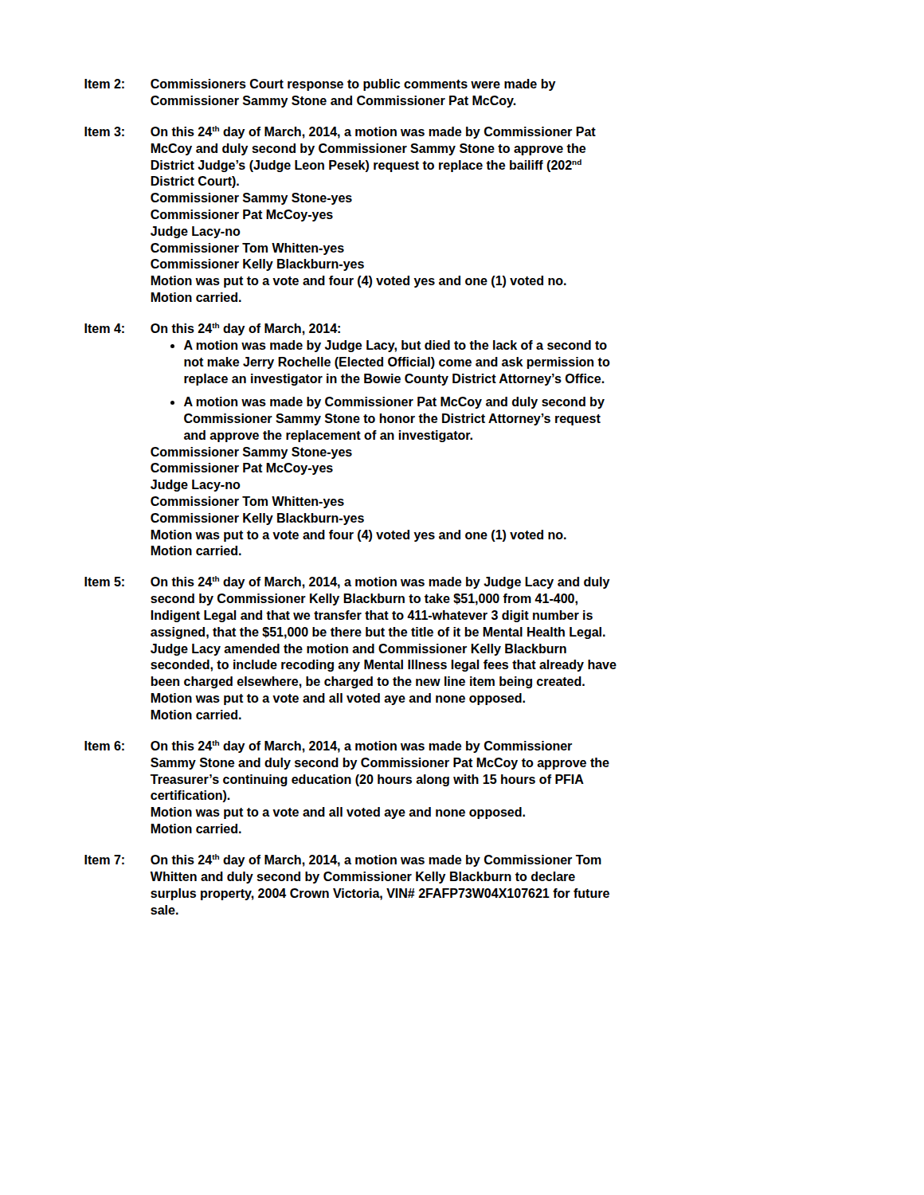Item 2:
Commissioners Court response to public comments were made by Commissioner Sammy Stone and Commissioner Pat McCoy.
Item 3:
On this 24th day of March, 2014, a motion was made by Commissioner Pat McCoy and duly second by Commissioner Sammy Stone to approve the District Judge’s (Judge Leon Pesek) request to replace the bailiff (202nd District Court).
Commissioner Sammy Stone-yes
Commissioner Pat McCoy-yes
Judge Lacy-no
Commissioner Tom Whitten-yes
Commissioner Kelly Blackburn-yes
Motion was put to a vote and four (4) voted yes and one (1) voted no.
Motion carried.
Item 4:
On this 24th day of March, 2014:
A motion was made by Judge Lacy, but died to the lack of a second to not make Jerry Rochelle (Elected Official) come and ask permission to replace an investigator in the Bowie County District Attorney’s Office.
A motion was made by Commissioner Pat McCoy and duly second by Commissioner Sammy Stone to honor the District Attorney’s request and approve the replacement of an investigator.
Commissioner Sammy Stone-yes
Commissioner Pat McCoy-yes
Judge Lacy-no
Commissioner Tom Whitten-yes
Commissioner Kelly Blackburn-yes
Motion was put to a vote and four (4) voted yes and one (1) voted no.
Motion carried.
Item 5:
On this 24th day of March, 2014, a motion was made by Judge Lacy and duly second by Commissioner Kelly Blackburn to take $51,000 from 41-400, Indigent Legal and that we transfer that to 411-whatever 3 digit number is assigned, that the $51,000 be there but the title of it be Mental Health Legal.
Judge Lacy amended the motion and Commissioner Kelly Blackburn seconded, to include recoding any Mental Illness legal fees that already have been charged elsewhere, be charged to the new line item being created.
Motion was put to a vote and all voted aye and none opposed.
Motion carried.
Item 6:
On this 24th day of March, 2014, a motion was made by Commissioner Sammy Stone and duly second by Commissioner Pat McCoy to approve the Treasurer’s continuing education (20 hours along with 15 hours of PFIA certification).
Motion was put to a vote and all voted aye and none opposed.
Motion carried.
Item 7:
On this 24th day of March, 2014, a motion was made by Commissioner Tom Whitten and duly second by Commissioner Kelly Blackburn to declare surplus property, 2004 Crown Victoria, VIN# 2FAFP73W04X107621 for future sale.